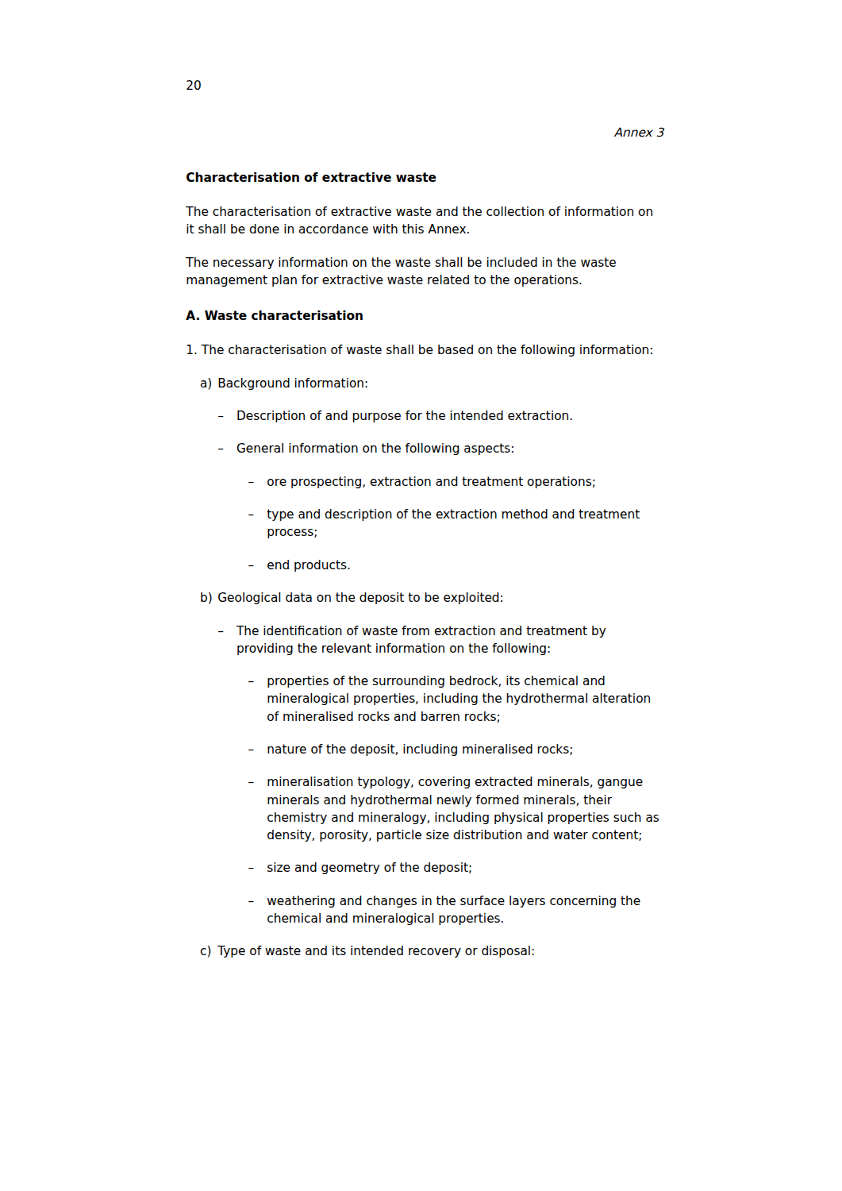20
Annex 3
Characterisation of extractive waste
The characterisation of extractive waste and the collection of information on it shall be done in accordance with this Annex.
The necessary information on the waste shall be included in the waste management plan for extractive waste related to the operations.
A. Waste characterisation
1. The characterisation of waste shall be based on the following information:
a) Background information:
Description of and purpose for the intended extraction.
General information on the following aspects:
ore prospecting, extraction and treatment operations;
type and description of the extraction method and treatment process;
end products.
b) Geological data on the deposit to be exploited:
The identification of waste from extraction and treatment by providing the relevant information on the following:
properties of the surrounding bedrock, its chemical and mineralogical properties, including the hydrothermal alteration of mineralised rocks and barren rocks;
nature of the deposit, including mineralised rocks;
mineralisation typology, covering extracted minerals, gangue minerals and hydrothermal newly formed minerals, their chemistry and mineralogy, including physical properties such as density, porosity, particle size distribution and water content;
size and geometry of the deposit;
weathering and changes in the surface layers concerning the chemical and mineralogical properties.
c) Type of waste and its intended recovery or disposal: